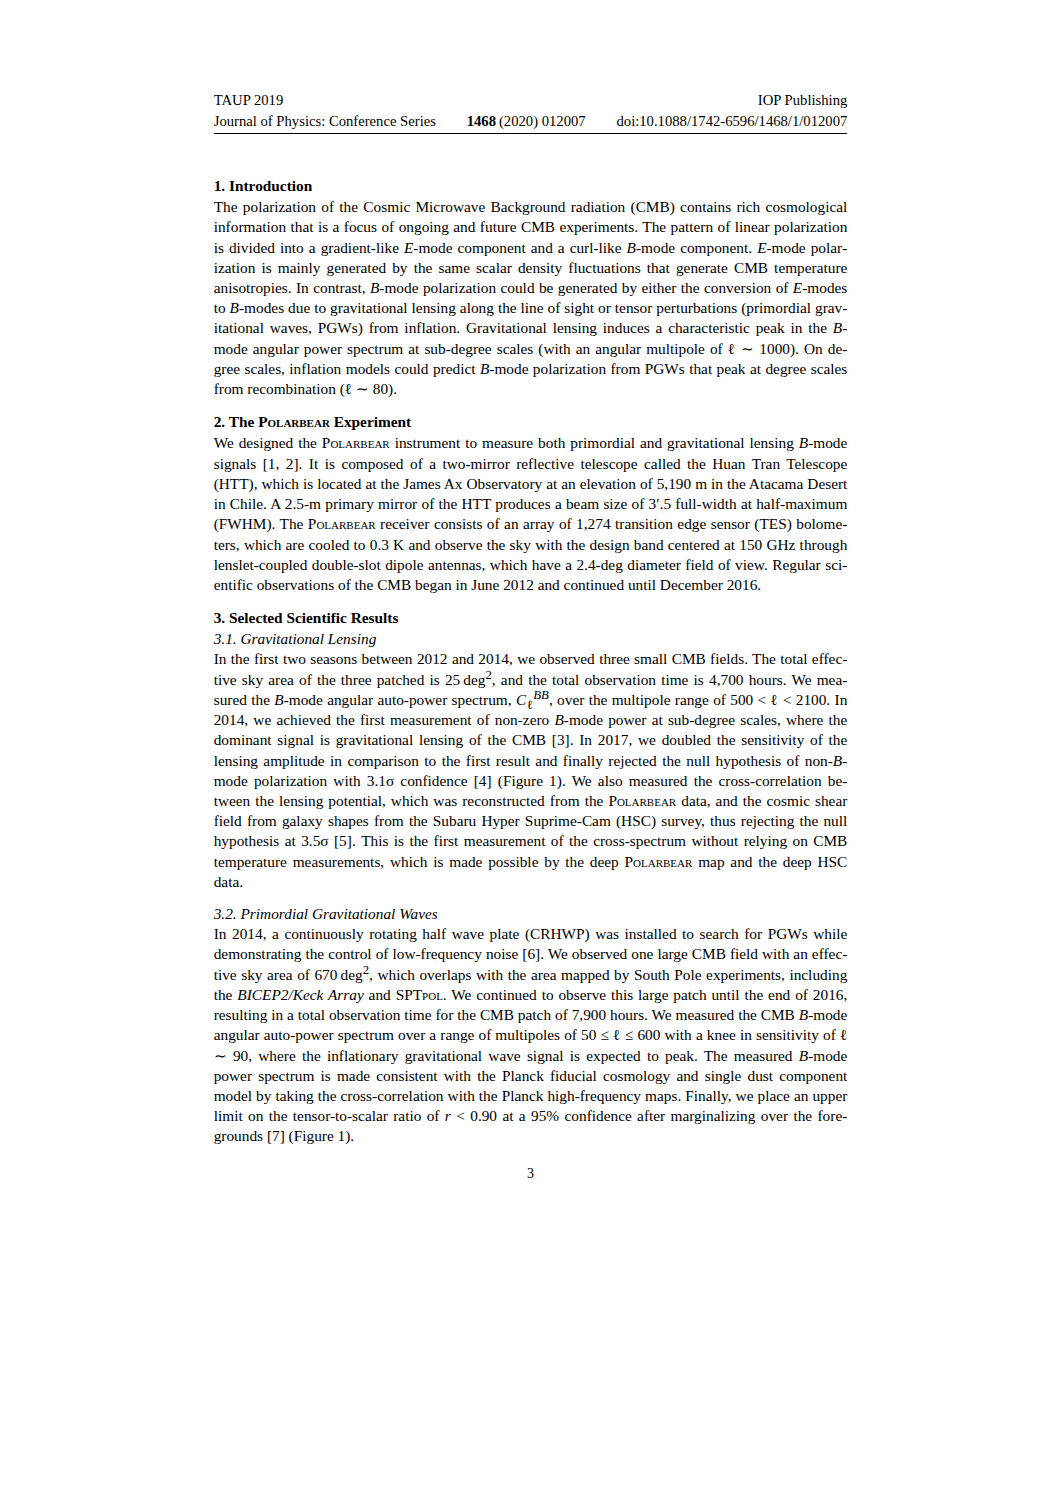TAUP 2019
IOP Publishing
Journal of Physics: Conference Series
1468 (2020) 012007
doi:10.1088/1742-6596/1468/1/012007
1. Introduction
The polarization of the Cosmic Microwave Background radiation (CMB) contains rich cosmological information that is a focus of ongoing and future CMB experiments. The pattern of linear polarization is divided into a gradient-like E-mode component and a curl-like B-mode component. E-mode polarization is mainly generated by the same scalar density fluctuations that generate CMB temperature anisotropies. In contrast, B-mode polarization could be generated by either the conversion of E-modes to B-modes due to gravitational lensing along the line of sight or tensor perturbations (primordial gravitational waves, PGWs) from inflation. Gravitational lensing induces a characteristic peak in the B-mode angular power spectrum at sub-degree scales (with an angular multipole of ℓ ∼ 1000). On degree scales, inflation models could predict B-mode polarization from PGWs that peak at degree scales from recombination (ℓ ∼ 80).
2. The Polarbear Experiment
We designed the Polarbear instrument to measure both primordial and gravitational lensing B-mode signals [1, 2]. It is composed of a two-mirror reflective telescope called the Huan Tran Telescope (HTT), which is located at the James Ax Observatory at an elevation of 5,190 m in the Atacama Desert in Chile. A 2.5-m primary mirror of the HTT produces a beam size of 3′.5 full-width at half-maximum (FWHM). The Polarbear receiver consists of an array of 1,274 transition edge sensor (TES) bolometers, which are cooled to 0.3 K and observe the sky with the design band centered at 150 GHz through lenslet-coupled double-slot dipole antennas, which have a 2.4-deg diameter field of view. Regular scientific observations of the CMB began in June 2012 and continued until December 2016.
3. Selected Scientific Results
3.1. Gravitational Lensing
In the first two seasons between 2012 and 2014, we observed three small CMB fields. The total effective sky area of the three patched is 25 deg2, and the total observation time is 4,700 hours. We measured the B-mode angular auto-power spectrum, CℓBB, over the multipole range of 500 < ℓ < 2100. In 2014, we achieved the first measurement of non-zero B-mode power at sub-degree scales, where the dominant signal is gravitational lensing of the CMB [3]. In 2017, we doubled the sensitivity of the lensing amplitude in comparison to the first result and finally rejected the null hypothesis of non-B-mode polarization with 3.1σ confidence [4] (Figure 1). We also measured the cross-correlation between the lensing potential, which was reconstructed from the Polarbear data, and the cosmic shear field from galaxy shapes from the Subaru Hyper Suprime-Cam (HSC) survey, thus rejecting the null hypothesis at 3.5σ [5]. This is the first measurement of the cross-spectrum without relying on CMB temperature measurements, which is made possible by the deep Polarbear map and the deep HSC data.
3.2. Primordial Gravitational Waves
In 2014, a continuously rotating half wave plate (CRHWP) was installed to search for PGWs while demonstrating the control of low-frequency noise [6]. We observed one large CMB field with an effective sky area of 670 deg2, which overlaps with the area mapped by South Pole experiments, including the BICEP2/Keck Array and SPTpol. We continued to observe this large patch until the end of 2016, resulting in a total observation time for the CMB patch of 7,900 hours. We measured the CMB B-mode angular auto-power spectrum over a range of multipoles of 50 ≤ ℓ ≤ 600 with a knee in sensitivity of ℓ ∼ 90, where the inflationary gravitational wave signal is expected to peak. The measured B-mode power spectrum is made consistent with the Planck fiducial cosmology and single dust component model by taking the cross-correlation with the Planck high-frequency maps. Finally, we place an upper limit on the tensor-to-scalar ratio of r < 0.90 at a 95% confidence after marginalizing over the foregrounds [7] (Figure 1).
3